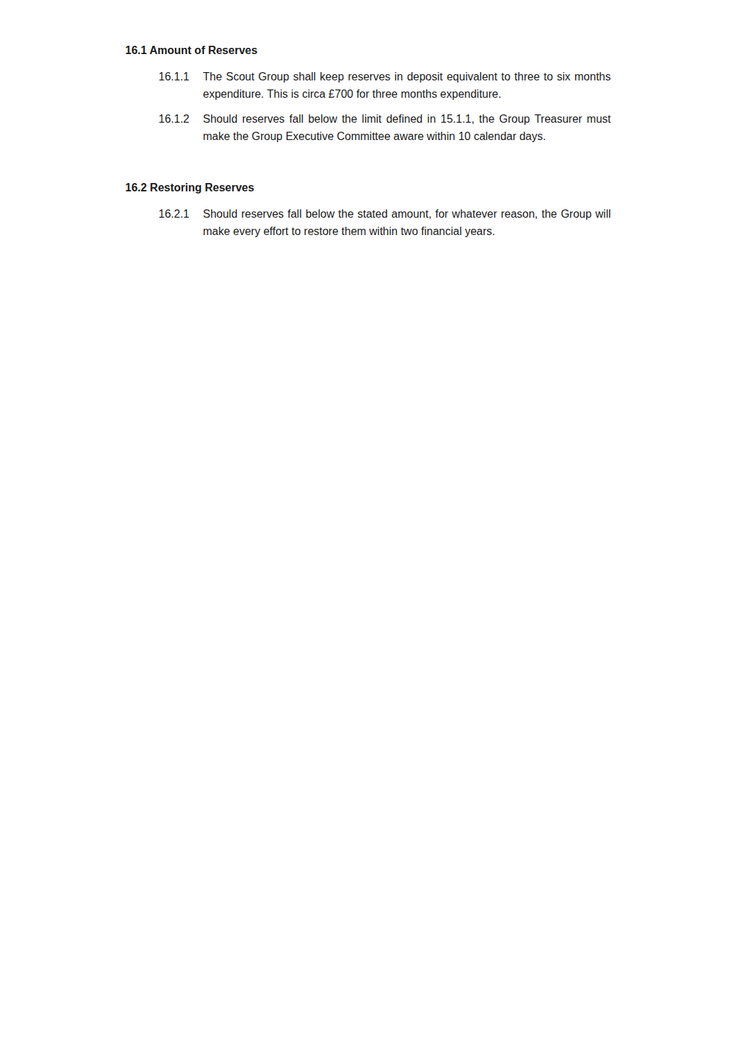16.1 Amount of Reserves
16.1.1 The Scout Group shall keep reserves in deposit equivalent to three to six months expenditure. This is circa £700 for three months expenditure.
16.1.2 Should reserves fall below the limit defined in 15.1.1, the Group Treasurer must make the Group Executive Committee aware within 10 calendar days.
16.2 Restoring Reserves
16.2.1 Should reserves fall below the stated amount, for whatever reason, the Group will make every effort to restore them within two financial years.